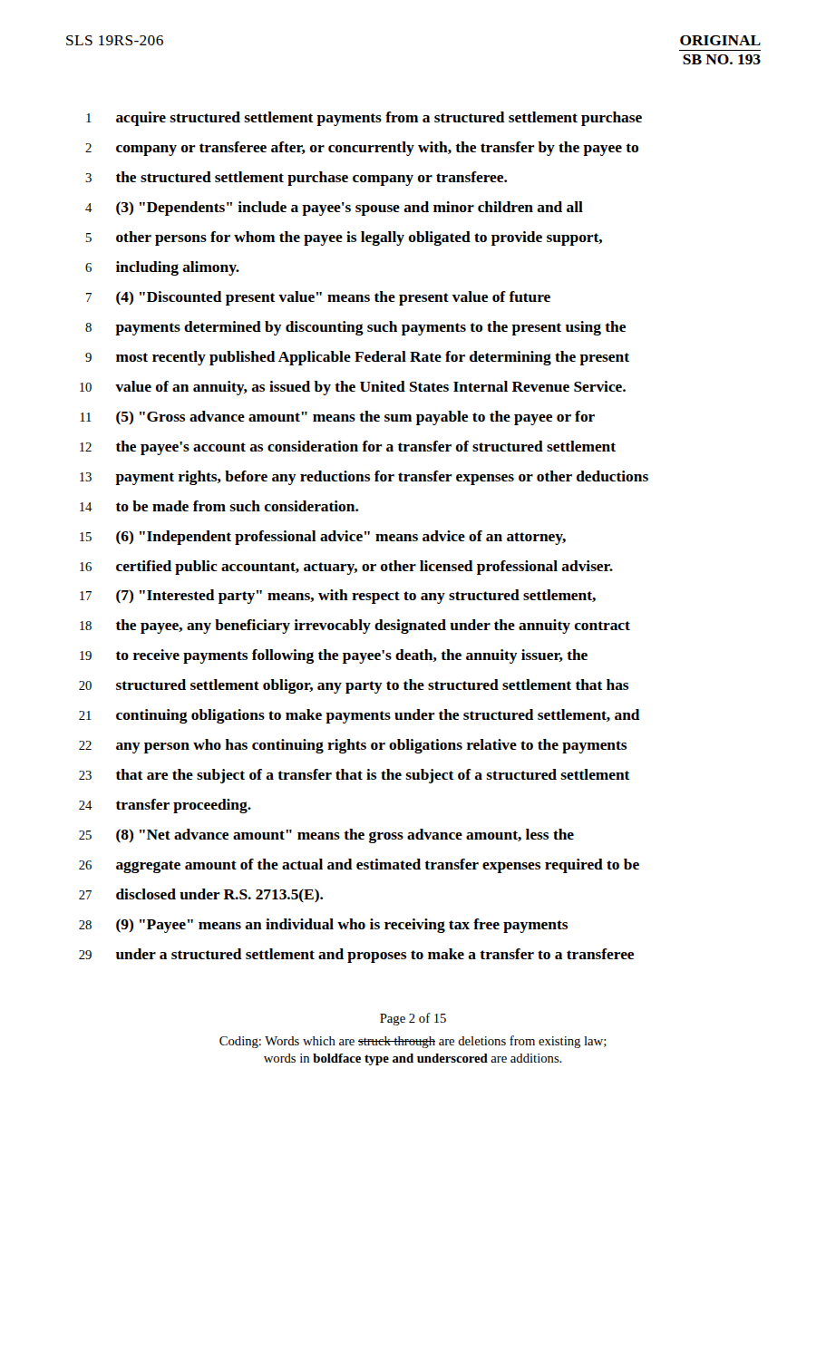SLS 19RS-206
ORIGINAL SB NO. 193
acquire structured settlement payments from a structured settlement purchase
company or transferee after, or concurrently with, the transfer by the payee to
the structured settlement purchase company or transferee.
(3) "Dependents" include a payee's spouse and minor children and all
other persons for whom the payee is legally obligated to provide support,
including alimony.
(4) "Discounted present value" means the present value of future
payments determined by discounting such payments to the present using the
most recently published Applicable Federal Rate for determining the present
value of an annuity, as issued by the United States Internal Revenue Service.
(5) "Gross advance amount" means the sum payable to the payee or for
the payee's account as consideration for a transfer of structured settlement
payment rights, before any reductions for transfer expenses or other deductions
to be made from such consideration.
(6) "Independent professional advice" means advice of an attorney,
certified public accountant, actuary, or other licensed professional adviser.
(7) "Interested party" means, with respect to any structured settlement,
the payee, any beneficiary irrevocably designated under the annuity contract
to receive payments following the payee's death, the annuity issuer, the
structured settlement obligor, any party to the structured settlement that has
continuing obligations to make payments under the structured settlement, and
any person who has continuing rights or obligations relative to the payments
that are the subject of a transfer that is the subject of a structured settlement
transfer proceeding.
(8) "Net advance amount" means the gross advance amount, less the
aggregate amount of the actual and estimated transfer expenses required to be
disclosed under R.S. 2713.5(E).
(9) "Payee" means an individual who is receiving tax free payments
under a structured settlement and proposes to make a transfer to a transferee
Page 2 of 15
Coding: Words which are struck through are deletions from existing law;
words in boldface type and underscored are additions.